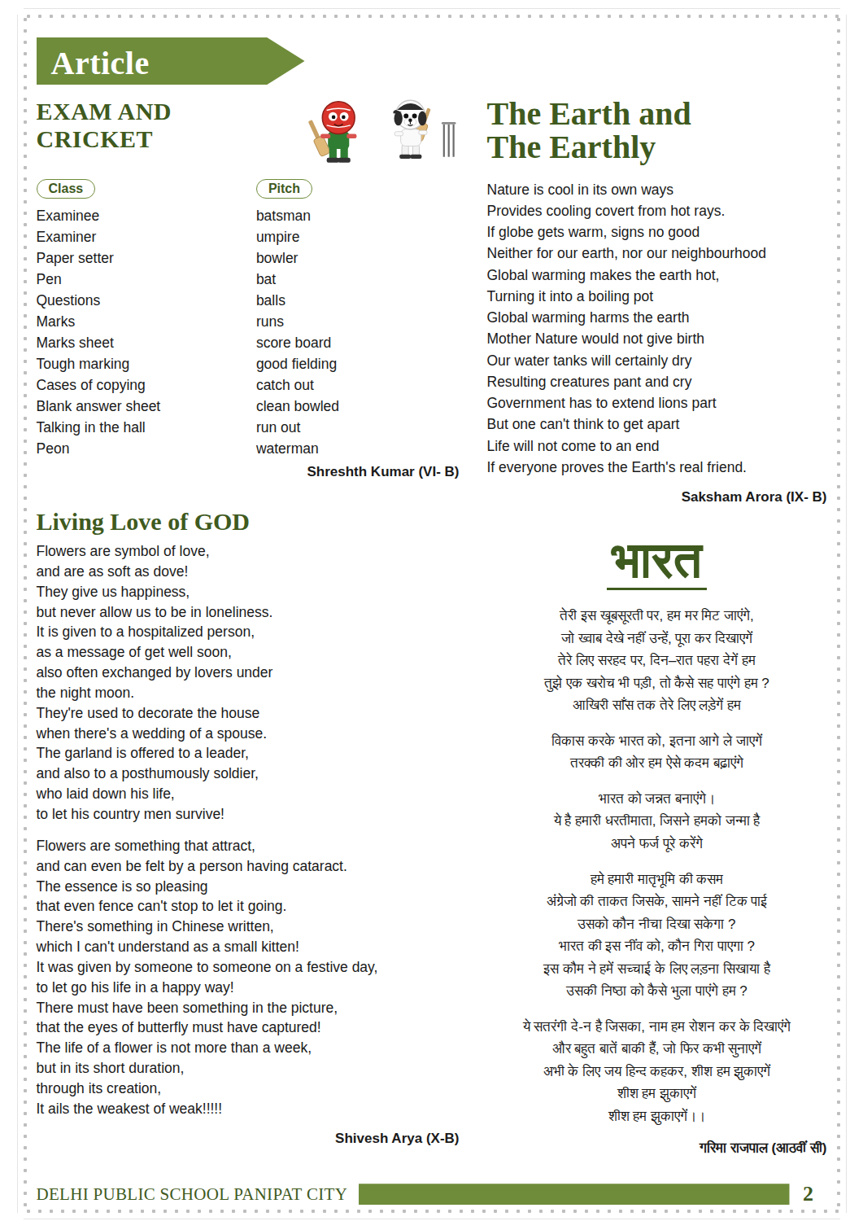Article
EXAM AND
CRICKET
| Class | Pitch |
| --- | --- |
| Examinee | batsman |
| Examiner | umpire |
| Paper setter | bowler |
| Pen | bat |
| Questions | balls |
| Marks | runs |
| Marks sheet | score board |
| Tough marking | good fielding |
| Cases of copying | catch out |
| Blank answer sheet | clean bowled |
| Talking in the hall | run out |
| Peon | waterman |
Shreshth Kumar (VI- B)
Living Love of GOD
Flowers are symbol of love,
and are as soft as dove!
They give us happiness,
but never allow us to be in loneliness.
It is given to a hospitalized person,
as a message of get well soon,
also often exchanged by lovers under
the night moon.
They're used to decorate the house
when there's a wedding of a spouse.
The garland is offered to a leader,
and also to a posthumously soldier,
who laid down his life,
to let his country men survive!
Flowers are something that attract,
and can even be felt by a person having cataract.
The essence is so pleasing
that even fence can't stop to let it going.
There's something in Chinese written,
which I can't understand as a small kitten!
It was given by someone to someone on a festive day,
to let go his life in a happy way!
There must have been something in the picture,
that the eyes of butterfly must have captured!
The life of a flower is not more than a week,
but in its short duration,
through its creation,
It ails the weakest of weak!!!!!
Shivesh Arya (X-B)
The Earth and
The Earthly
Nature is cool in its own ways
Provides cooling covert from hot rays.
If globe gets warm, signs no good
Neither for our earth, nor our neighbourhood
Global warming makes the earth hot,
Turning it into a boiling pot
Global warming harms the earth
Mother Nature would not give birth
Our water tanks will certainly dry
Resulting creatures pant and cry
Government has to extend lions part
But one can't think to get apart
Life will not come to an end
If everyone proves the Earth's real friend.
Saksham Arora (IX- B)
भारत
तेरी इस खूबसूरती पर, हम मर मिट जाएंगे,
जो ख्वाब देखे नहीं उन्हें, पूरा कर दिखाएगें
तेरे लिए सरहद पर, दिन–रात पहरा देगें हम
तुझे एक खरोच भी पड़ी, तो कैसे सह पाएंगे हम ?
आखिरी साँस तक तेरे लिए लड़ेगें हम
विकास करके भारत को, इतना आगे ले जाएगें
तरक्की की ओर हम ऐसे कदम बढ़ाएंगे
भारत को जन्नत बनाएंगे।
ये है हमारी धरतीमाता, जिसने हमको जन्मा है
अपने फर्ज पूरे करेंगे
हमे हमारी मातृभूमि की कसम
अंग्रेजो की ताकत जिसके, सामने नहीं टिक पाई
उसको कौन नीचा दिखा सकेगा ?
भारत की इस नींव को, कौन गिरा पाएगा ?
इस कौम ने हमें सच्चाई के लिए लड़ना सिखाया है
उसकी निष्ठा को कैसे भुला पाएंगे हम ?
ये सतरंगी दे-न है जिसका, नाम हम रोशन कर के दिखाएंगे
और बहुत बातें बाकी हैं, जो फिर कभी सुनाएगें
अभी के लिए जय हिन्द कहकर, शीश हम झुकाएगें
शीश हम झुकाएगें
शीश हम झुकाएगें।।
गरिमा राजपाल (आठवीं सी)
DELHI PUBLIC SCHOOL PANIPAT CITY
2